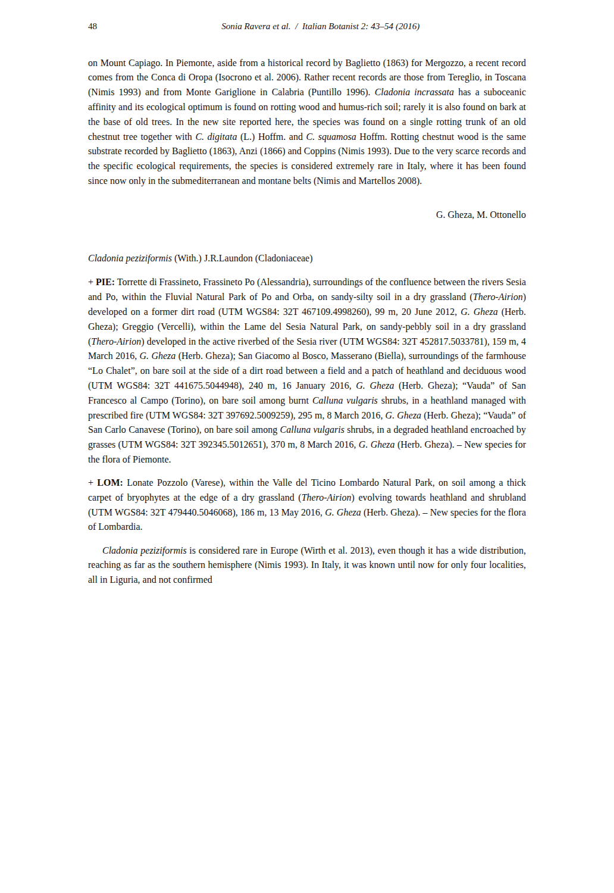48 Sonia Ravera et al. / Italian Botanist 2: 43–54 (2016)
on Mount Capiago. In Piemonte, aside from a historical record by Baglietto (1863) for Mergozzo, a recent record comes from the Conca di Oropa (Isocrono et al. 2006). Rather recent records are those from Tereglio, in Toscana (Nimis 1993) and from Monte Gariglione in Calabria (Puntillo 1996). Cladonia incrassata has a suboceanic affinity and its ecological optimum is found on rotting wood and humus-rich soil; rarely it is also found on bark at the base of old trees. In the new site reported here, the species was found on a single rotting trunk of an old chestnut tree together with C. digitata (L.) Hoffm. and C. squamosa Hoffm. Rotting chestnut wood is the same substrate recorded by Baglietto (1863), Anzi (1866) and Coppins (Nimis 1993). Due to the very scarce records and the specific ecological requirements, the species is considered extremely rare in Italy, where it has been found since now only in the submediterranean and montane belts (Nimis and Martellos 2008).
G. Gheza, M. Ottonello
Cladonia peziziformis (With.) J.R.Laundon (Cladoniaceae)
+ PIE: Torrette di Frassineto, Frassineto Po (Alessandria), surroundings of the confluence between the rivers Sesia and Po, within the Fluvial Natural Park of Po and Orba, on sandy-silty soil in a dry grassland (Thero-Airion) developed on a former dirt road (UTM WGS84: 32T 467109.4998260), 99 m, 20 June 2012, G. Gheza (Herb. Gheza); Greggio (Vercelli), within the Lame del Sesia Natural Park, on sandy-pebbly soil in a dry grassland (Thero-Airion) developed in the active riverbed of the Sesia river (UTM WGS84: 32T 452817.5033781), 159 m, 4 March 2016, G. Gheza (Herb. Gheza); San Giacomo al Bosco, Masserano (Biella), surroundings of the farmhouse “Lo Chalet”, on bare soil at the side of a dirt road between a field and a patch of heathland and deciduous wood (UTM WGS84: 32T 441675.5044948), 240 m, 16 January 2016, G. Gheza (Herb. Gheza); “Vauda” of San Francesco al Campo (Torino), on bare soil among burnt Calluna vulgaris shrubs, in a heathland managed with prescribed fire (UTM WGS84: 32T 397692.5009259), 295 m, 8 March 2016, G. Gheza (Herb. Gheza); “Vauda” of San Carlo Canavese (Torino), on bare soil among Calluna vulgaris shrubs, in a degraded heathland encroached by grasses (UTM WGS84: 32T 392345.5012651), 370 m, 8 March 2016, G. Gheza (Herb. Gheza). – New species for the flora of Piemonte.
+ LOM: Lonate Pozzolo (Varese), within the Valle del Ticino Lombardo Natural Park, on soil among a thick carpet of bryophytes at the edge of a dry grassland (Thero-Airion) evolving towards heathland and shrubland (UTM WGS84: 32T 479440.5046068), 186 m, 13 May 2016, G. Gheza (Herb. Gheza). – New species for the flora of Lombardia.
Cladonia peziziformis is considered rare in Europe (Wirth et al. 2013), even though it has a wide distribution, reaching as far as the southern hemisphere (Nimis 1993). In Italy, it was known until now for only four localities, all in Liguria, and not confirmed